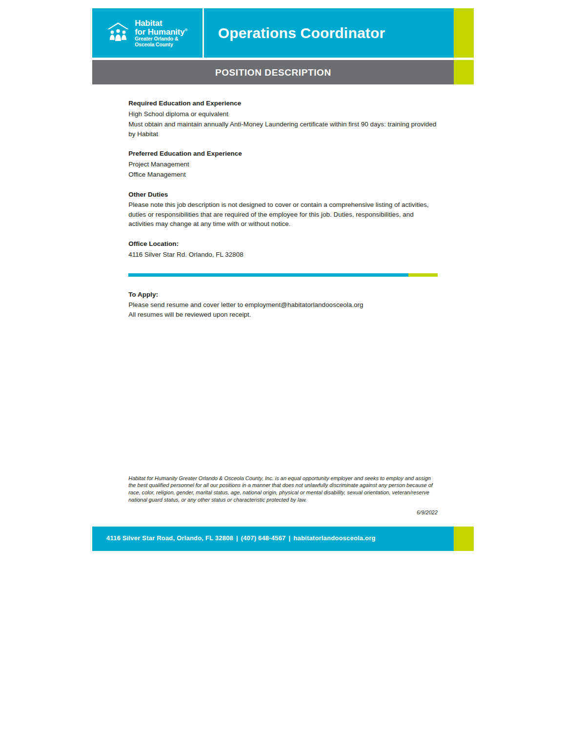Habitat
for Humanity®
Greater Orlando &
Osceola County
Operations Coordinator
POSITION DESCRIPTION
Required Education and Experience
High School diploma or equivalent
Must obtain and maintain annually Anti-Money Laundering certificate within first 90 days: training provided by Habitat
Preferred Education and Experience
Project Management
Office Management
Other Duties
Please note this job description is not designed to cover or contain a comprehensive listing of activities, duties or responsibilities that are required of the employee for this job. Duties, responsibilities, and activities may change at any time with or without notice.
Office Location:
4116 Silver Star Rd. Orlando, FL 32808
To Apply:
Please send resume and cover letter to employment@habitatorlandoosceola.org
All resumes will be reviewed upon receipt.
Habitat for Humanity Greater Orlando & Osceola County, Inc. is an equal opportunity employer and seeks to employ and assign the best qualified personnel for all our positions in a manner that does not unlawfully discriminate against any person because of race, color, religion, gender, marital status, age, national origin, physical or mental disability, sexual orientation, veteran/reserve national guard status, or any other status or characteristic protected by law.
6/9/2022
4116 Silver Star Road, Orlando, FL 32808|(407) 648-4567|habitatorlandoosceola.org